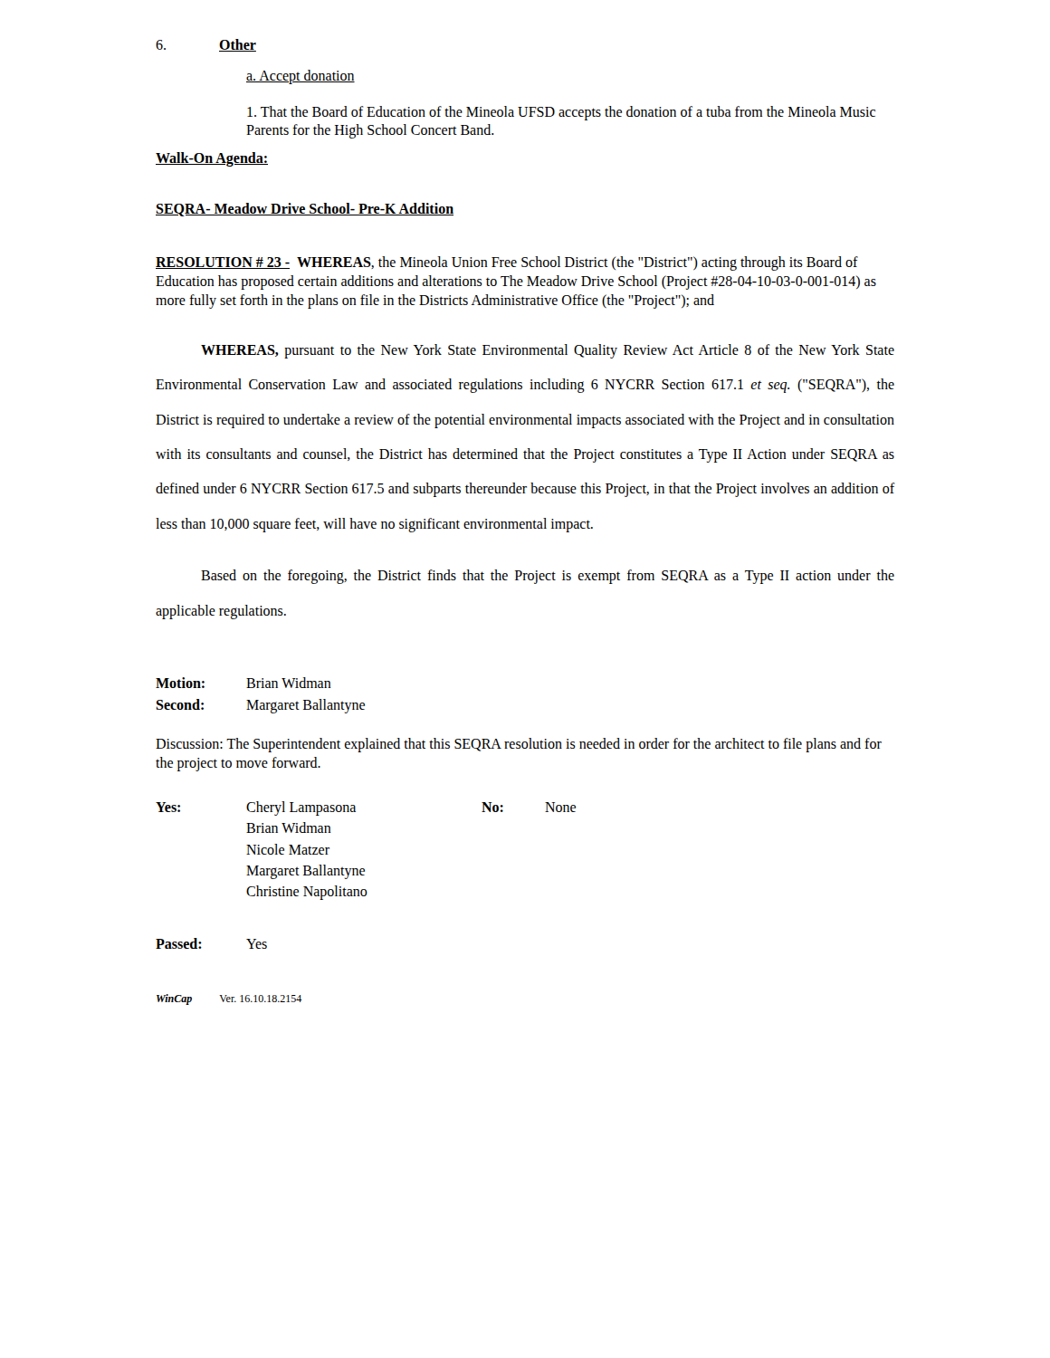6.
Other
a. Accept donation
1. That the Board of Education of the Mineola UFSD accepts the donation of a tuba from the Mineola Music Parents for the High School Concert Band.
Walk-On Agenda:
SEQRA- Meadow Drive School- Pre-K Addition
RESOLUTION # 23 - WHEREAS, the Mineola Union Free School District (the "District") acting through its Board of Education has proposed certain additions and alterations to The Meadow Drive School (Project #28-04-10-03-0-001-014) as more fully set forth in the plans on file in the Districts Administrative Office (the "Project"); and
WHEREAS, pursuant to the New York State Environmental Quality Review Act Article 8 of the New York State Environmental Conservation Law and associated regulations including 6 NYCRR Section 617.1 et seq. ("SEQRA"), the District is required to undertake a review of the potential environmental impacts associated with the Project and in consultation with its consultants and counsel, the District has determined that the Project constitutes a Type II Action under SEQRA as defined under 6 NYCRR Section 617.5 and subparts thereunder because this Project, in that the Project involves an addition of less than 10,000 square feet, will have no significant environmental impact.
Based on the foregoing, the District finds that the Project is exempt from SEQRA as a Type II action under the applicable regulations.
Motion:
Brian Widman
Second:
Margaret Ballantyne
Discussion: The Superintendent explained that this SEQRA resolution is needed in order for the architect to file plans and for the project to move forward.
| Yes: | Cheryl Lampasona | No: | None |
| | Brian Widman | | |
| | Nicole Matzer | | |
| | Margaret Ballantyne | | |
| | Christine Napolitano | | |
Passed:
Yes
WinCap Ver. 16.10.18.2154